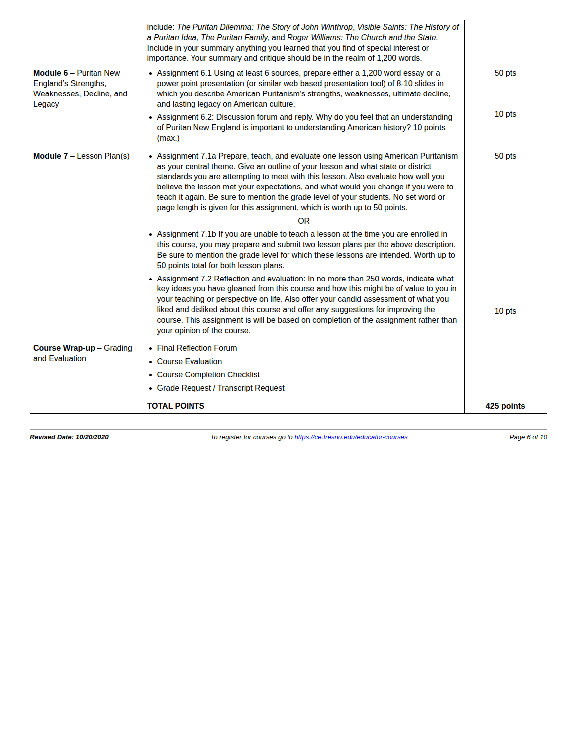| | include: The Puritan Dilemma: The Story of John Winthrop , Visible Saints: The History of a Puritan Idea, The Puritan Family, and Roger Williams: The Church and the State. Include in your summary anything you learned that you find of special interest or importance. Your summary and critique should be in the realm of 1,200 words. | |
| Module 6 – Puritan New England’s Strengths, Weaknesses, Decline, and Legacy | Assignment 6.1 Using at least 6 sources, prepare either a 1,200 word essay or a power point presentation (or similar web based presentation tool) of 8-10 slides in which you describe American Puritanism’s strengths, weaknesses, ultimate decline, and lasting legacy on American culture. Assignment 6.2: Discussion forum and reply. Why do you feel that an understanding of Puritan New England is important to understanding American history? 10 points (max.) | 50 pts 10 pts |
| Module 7 – Lesson Plan(s) | Assignment 7.1a Prepare, teach, and evaluate one lesson using American Puritanism as your central theme. Give an outline of your lesson and what state or district standards you are attempting to meet with this lesson. Also evaluate how well you believe the lesson met your expectations, and what would you change if you were to teach it again. Be sure to mention the grade level of your students. No set word or page length is given for this assignment, which is worth up to 50 points. OR Assignment 7.1b If you are unable to teach a lesson at the time you are enrolled in this course, you may prepare and submit two lesson plans per the above description. Be sure to mention the grade level for which these lessons are intended. Worth up to 50 points total for both lesson plans. Assignment 7.2 Reflection and evaluation: In no more than 250 words, indicate what key ideas you have gleaned from this course and how this might be of value to you in your teaching or perspective on life. Also offer your candid assessment of what you liked and disliked about this course and offer any suggestions for improving the course. This assignment is will be based on completion of the assignment rather than your opinion of the course. | 50 pts 10 pts |
| Course Wrap-up – Grading and Evaluation | Final Reflection Forum Course Evaluation Course Completion Checklist Grade Request / Transcript Request | |
| | TOTAL POINTS | 425 points |
Revised Date: 10/20/2020 To register for courses go to https://ce.fresno.edu/educator-courses Page 6 of 10